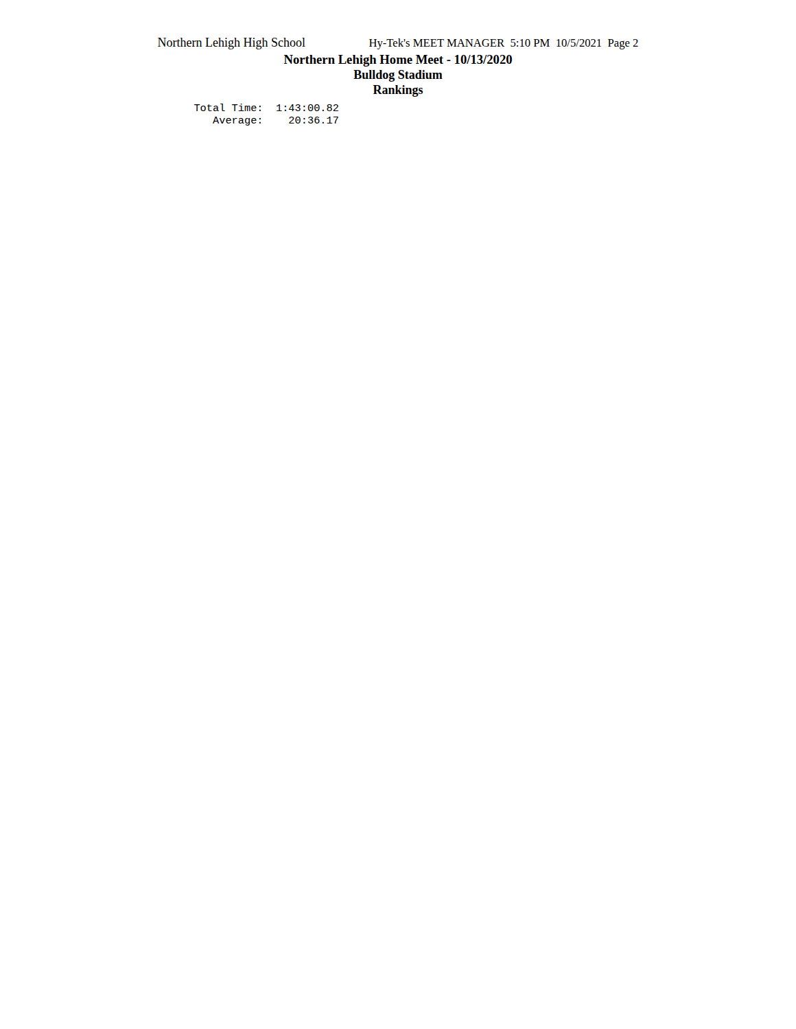Northern Lehigh High School Hy-Tek's MEET MANAGER 5:10 PM 10/5/2021 Page 2
Northern Lehigh Home Meet - 10/13/2020
Bulldog Stadium
Rankings
Total Time: 1:43:00.82 Average: 20:36.17